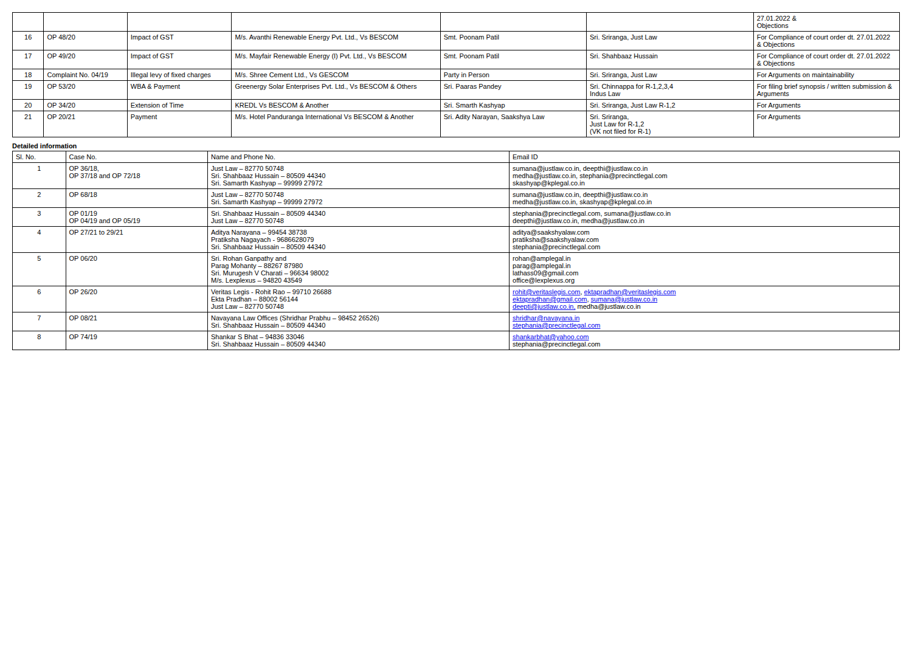| | | | | | | 27.01.2022 & Objections |
| 16 | OP 48/20 | Impact of GST | M/s. Avanthi Renewable Energy Pvt. Ltd., Vs BESCOM | Smt. Poonam Patil | Sri. Sriranga, Just Law | For Compliance of court order dt. 27.01.2022 & Objections |
| 17 | OP 49/20 | Impact of GST | M/s. Mayfair Renewable Energy (I) Pvt. Ltd., Vs BESCOM | Smt. Poonam Patil | Sri. Shahbaaz Hussain | For Compliance of court order dt. 27.01.2022 & Objections |
| 18 | Complaint No. 04/19 | Illegal levy of fixed charges | M/s. Shree Cement Ltd., Vs GESCOM | Party in Person | Sri. Sriranga, Just Law | For Arguments on maintainability |
| 19 | OP 53/20 | WBA & Payment | Greenergy Solar Enterprises Pvt. Ltd., Vs BESCOM & Others | Sri. Paaras Pandey | Sri. Chinnappa for R-1,2,3,4 Indus Law | For filing brief synopsis / written submission & Arguments |
| 20 | OP 34/20 | Extension of Time | KREDL Vs BESCOM & Another | Sri. Smarth Kashyap | Sri. Sriranga, Just Law R-1,2 | For Arguments |
| 21 | OP 20/21 | Payment | M/s. Hotel Panduranga International Vs BESCOM & Another | Sri. Adity Narayan, Saakshya Law | Sri. Sriranga, Just Law for R-1,2 (VK not filed for R-1) | For Arguments |
Detailed information
| Sl. No. | Case No. | Name and Phone No. | Email ID |
| --- | --- | --- | --- |
| 1 | OP 36/18, OP 37/18 and OP 72/18 | Just Law – 82770 50748 Sri. Shahbaaz Hussain – 80509 44340 Sri. Samarth Kashyap – 99999 27972 | sumana@justlaw.co.in, deepthi@justlaw.co.in medha@justlaw.co.in, stephania@precinctlegal.com skashyap@kplegal.co.in |
| 2 | OP 68/18 | Just Law – 82770 50748 Sri. Samarth Kashyap – 99999 27972 | sumana@justlaw.co.in, deepthi@justlaw.co.in medha@justlaw.co.in, skashyap@kplegal.co.in |
| 3 | OP 01/19 OP 04/19 and OP 05/19 | Sri. Shahbaaz Hussain – 80509 44340 Just Law – 82770 50748 | stephania@precinctlegal.com, sumana@justlaw.co.in deepthi@justlaw.co.in, medha@justlaw.co.in |
| 4 | OP 27/21 to 29/21 | Aditya Narayana – 99454 38738 Pratiksha Nagayach - 9686628079 Sri. Shahbaaz Hussain – 80509 44340 | aditya@saakshyalaw.com pratiksha@saakshyalaw.com stephania@precinctlegal.com |
| 5 | OP 06/20 | Sri. Rohan Ganpathy and Parag Mohanty – 88267 87980 Sri. Murugesh V Charati – 96634 98002 M/s. Lexplexus – 94820 43549 | rohan@amplegal.in parag@amplegal.in lathass09@gmail.com office@lexplexus.org |
| 6 | OP 26/20 | Veritas Legis - Rohit Rao – 99710 26688 Ekta Pradhan – 88002 56144 Just Law – 82770 50748 | rohit@veritaslegis.com , ektapradhan@veritaslegis.com ektapradhan@gmail.com , sumana@justlaw.co.in deepti@justlaw.co.in, medha@justlaw.co.in |
| 7 | OP 08/21 | Navayana Law Offices (Shridhar Prabhu – 98452 26526) Sri. Shahbaaz Hussain – 80509 44340 | shridhar@navayana.in stephania@precinctlegal.com |
| 8 | OP 74/19 | Shankar S Bhat – 94836 33046 Sri. Shahbaaz Hussain – 80509 44340 | shankarbhat@yahoo.com stephania@precinctlegal.com |